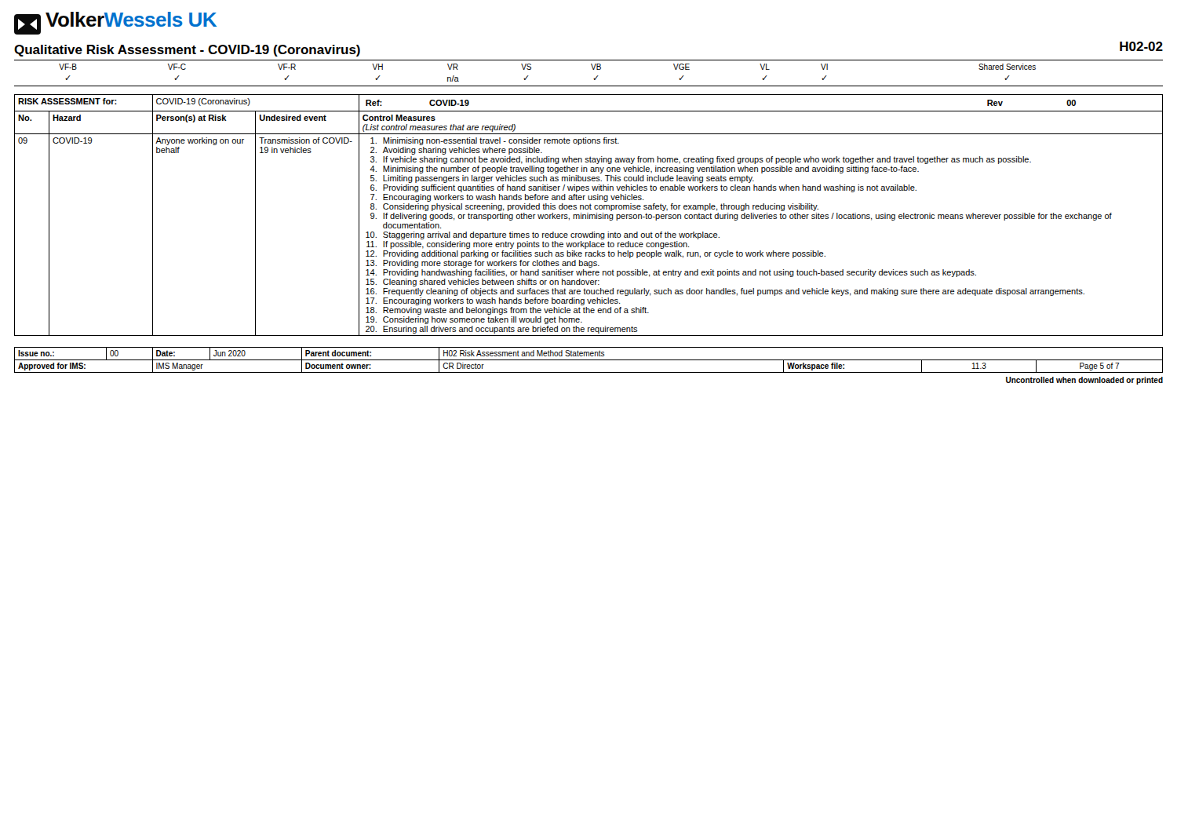Volker Wessels UK
H02-02
Qualitative Risk Assessment - COVID-19 (Coronavirus)
| VF-B | VF-C | VF-R | VH | VR | VS | VB | VGE | VL | VI | Shared Services |
| ✓ | ✓ | ✓ | ✓ | n/a | ✓ | ✓ | ✓ | ✓ | ✓ | ✓ |
| RISK ASSESSMENT for: | COVID-19 (Coronavirus) | / Ref: / COVID-19 / Rev / 00 / |
| No. | Hazard | Person(s) at Risk | Undesired event | Control Measures (List control measures that are required) |
| 09 | COVID-19 | Anyone working on our behalf | Transmission of COVID-19 in vehicles | Minimising non-essential travel - consider remote options first. Avoiding sharing vehicles where possible. If vehicle sharing cannot be avoided, including when staying away from home, creating fixed groups of people who work together and travel together as much as possible. Minimising the number of people travelling together in any one vehicle, increasing ventilation when possible and avoiding sitting face-to-face. Limiting passengers in larger vehicles such as minibuses. This could include leaving seats empty. Providing sufficient quantities of hand sanitiser / wipes within vehicles to enable workers to clean hands when hand washing is not available. Encouraging workers to wash hands before and after using vehicles. Considering physical screening, provided this does not compromise safety, for example, through reducing visibility. If delivering goods, or transporting other workers, minimising person-to-person contact during deliveries to other sites / locations, using electronic means wherever possible for the exchange of documentation. Staggering arrival and departure times to reduce crowding into and out of the workplace. If possible, considering more entry points to the workplace to reduce congestion. Providing additional parking or facilities such as bike racks to help people walk, run, or cycle to work where possible. Providing more storage for workers for clothes and bags. Providing handwashing facilities, or hand sanitiser where not possible, at entry and exit points and not using touch-based security devices such as keypads. Cleaning shared vehicles between shifts or on handover: Frequently cleaning of objects and surfaces that are touched regularly, such as door handles, fuel pumps and vehicle keys, and making sure there are adequate disposal arrangements. Encouraging workers to wash hands before boarding vehicles. Removing waste and belongings from the vehicle at the end of a shift. Considering how someone taken ill would get home. Ensuring all drivers and occupants are briefed on the requirements |
| Issue no.: | 00 | Date: | Jun 2020 | Parent document: | H02 Risk Assessment and Method Statements |
| Approved for IMS: | IMS Manager | Document owner: | CR Director | Workspace file: | 11.3 | Page 5 of 7 |
Uncontrolled when downloaded or printed